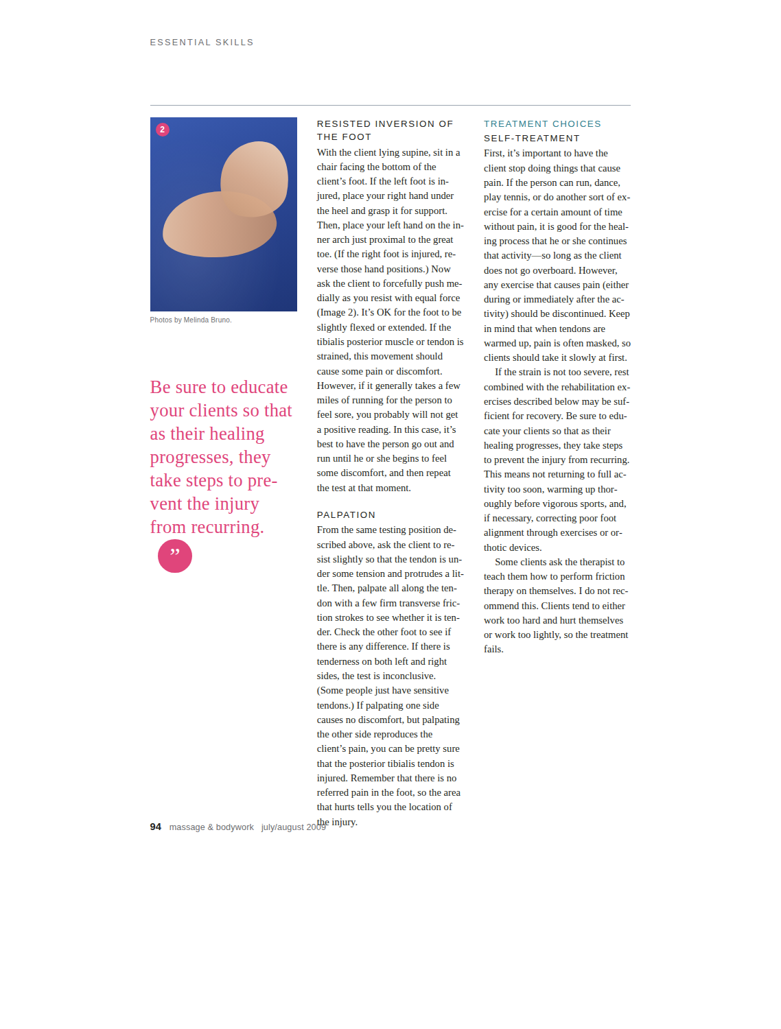Essential Skills
2
Photos by Melinda Bruno.
Be sure to educate your clients so that as their healing progresses, they take steps to prevent the injury from recurring.”
Resisted Inversion of the Foot
With the client lying supine, sit in a chair facing the bottom of the client’s foot. If the left foot is injured, place your right hand under the heel and grasp it for support. Then, place your left hand on the inner arch just proximal to the great toe. (If the right foot is injured, reverse those hand positions.) Now ask the client to forcefully push medially as you resist with equal force (Image 2). It’s OK for the foot to be slightly flexed or extended. If the tibialis posterior muscle or tendon is strained, this movement should cause some pain or discomfort. However, if it generally takes a few miles of running for the person to feel sore, you probably will not get a positive reading. In this case, it’s best to have the person go out and run until he or she begins to feel some discomfort, and then repeat the test at that moment.
Palpation
From the same testing position described above, ask the client to resist slightly so that the tendon is under some tension and protrudes a little. Then, palpate all along the tendon with a few firm transverse friction strokes to see whether it is tender. Check the other foot to see if there is any difference. If there is tenderness on both left and right sides, the test is inconclusive. (Some people just have sensitive tendons.) If palpating one side causes no discomfort, but palpating the other side reproduces the client’s pain, you can be pretty sure that the posterior tibialis tendon is injured. Remember that there is no referred pain in the foot, so the area that hurts tells you the location of the injury.
Treatment Choices
Self-Treatment
First, it’s important to have the client stop doing things that cause pain. If the person can run, dance, play tennis, or do another sort of exercise for a certain amount of time without pain, it is good for the healing process that he or she continues that activity—so long as the client does not go overboard. However, any exercise that causes pain (either during or immediately after the activity) should be discontinued. Keep in mind that when tendons are warmed up, pain is often masked, so clients should take it slowly at first.
If the strain is not too severe, rest combined with the rehabilitation exercises described below may be sufficient for recovery. Be sure to educate your clients so that as their healing progresses, they take steps to prevent the injury from recurring. This means not returning to full activity too soon, warming up thoroughly before vigorous sports, and, if necessary, correcting poor foot alignment through exercises or orthotic devices.
Some clients ask the therapist to teach them how to perform friction therapy on themselves. I do not recommend this. Clients tend to either work too hard and hurt themselves or work too lightly, so the treatment fails.
94massage & bodywork july/august 2009